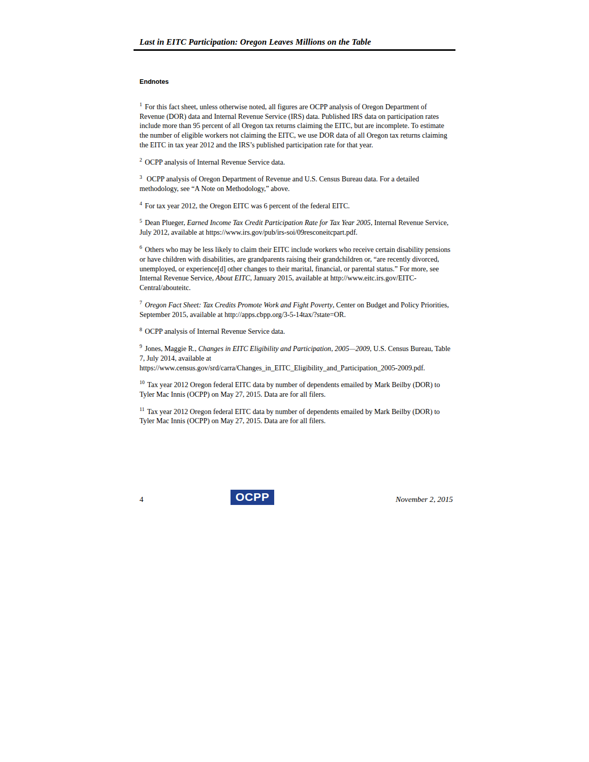Last in EITC Participation: Oregon Leaves Millions on the Table
Endnotes
1 For this fact sheet, unless otherwise noted, all figures are OCPP analysis of Oregon Department of Revenue (DOR) data and Internal Revenue Service (IRS) data. Published IRS data on participation rates include more than 95 percent of all Oregon tax returns claiming the EITC, but are incomplete. To estimate the number of eligible workers not claiming the EITC, we use DOR data of all Oregon tax returns claiming the EITC in tax year 2012 and the IRS’s published participation rate for that year.
2 OCPP analysis of Internal Revenue Service data.
3 OCPP analysis of Oregon Department of Revenue and U.S. Census Bureau data. For a detailed methodology, see “A Note on Methodology,” above.
4 For tax year 2012, the Oregon EITC was 6 percent of the federal EITC.
5 Dean Plueger, Earned Income Tax Credit Participation Rate for Tax Year 2005, Internal Revenue Service, July 2012, available at https://www.irs.gov/pub/irs-soi/09resconeitcpart.pdf.
6 Others who may be less likely to claim their EITC include workers who receive certain disability pensions or have children with disabilities, are grandparents raising their grandchildren or, “are recently divorced, unemployed, or experience[d] other changes to their marital, financial, or parental status.” For more, see Internal Revenue Service, About EITC, January 2015, available at http://www.eitc.irs.gov/EITC-Central/abouteitc.
7 Oregon Fact Sheet: Tax Credits Promote Work and Fight Poverty, Center on Budget and Policy Priorities, September 2015, available at http://apps.cbpp.org/3-5-14tax/?state=OR.
8 OCPP analysis of Internal Revenue Service data.
9 Jones, Maggie R., Changes in EITC Eligibility and Participation, 2005—2009, U.S. Census Bureau, Table 7, July 2014, available at https://www.census.gov/srd/carra/Changes_in_EITC_Eligibility_and_Participation_2005-2009.pdf.
10 Tax year 2012 Oregon federal EITC data by number of dependents emailed by Mark Beilby (DOR) to Tyler Mac Innis (OCPP) on May 27, 2015. Data are for all filers.
11 Tax year 2012 Oregon federal EITC data by number of dependents emailed by Mark Beilby (DOR) to Tyler Mac Innis (OCPP) on May 27, 2015. Data are for all filers.
4
OCPP
November 2, 2015